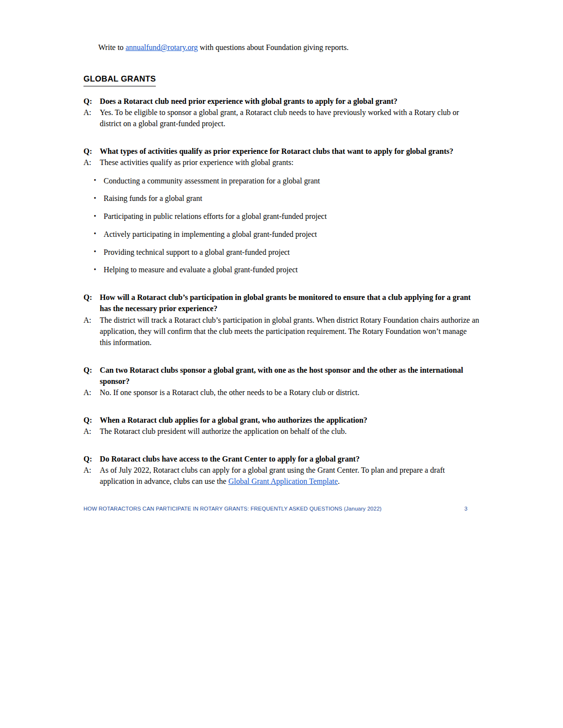Write to annualfund@rotary.org with questions about Foundation giving reports.
GLOBAL GRANTS
| Q: | Does a Rotaract club need prior experience with global grants to apply for a global grant? |
| A: | Yes. To be eligible to sponsor a global grant, a Rotaract club needs to have previously worked with a Rotary club or district on a global grant-funded project. |
| Q: | What types of activities qualify as prior experience for Rotaract clubs that want to apply for global grants? |
| A: | These activities qualify as prior experience with global grants: |
Conducting a community assessment in preparation for a global grant
Raising funds for a global grant
Participating in public relations efforts for a global grant-funded project
Actively participating in implementing a global grant-funded project
Providing technical support to a global grant-funded project
Helping to measure and evaluate a global grant-funded project
| Q: | How will a Rotaract club’s participation in global grants be monitored to ensure that a club applying for a grant has the necessary prior experience? |
| A: | The district will track a Rotaract club’s participation in global grants. When district Rotary Foundation chairs authorize an application, they will confirm that the club meets the participation requirement. The Rotary Foundation won’t manage this information. |
| Q: | Can two Rotaract clubs sponsor a global grant, with one as the host sponsor and the other as the international sponsor? |
| A: | No. If one sponsor is a Rotaract club, the other needs to be a Rotary club or district. |
| Q: | When a Rotaract club applies for a global grant, who authorizes the application? |
| A: | The Rotaract club president will authorize the application on behalf of the club. |
| Q: | Do Rotaract clubs have access to the Grant Center to apply for a global grant? |
| A: | As of July 2022, Rotaract clubs can apply for a global grant using the Grant Center. To plan and prepare a draft application in advance, clubs can use the Global Grant Application Template . |
HOW ROTARACTORS CAN PARTICIPATE IN ROTARY GRANTS: FREQUENTLY ASKED QUESTIONS (January 2022) 3